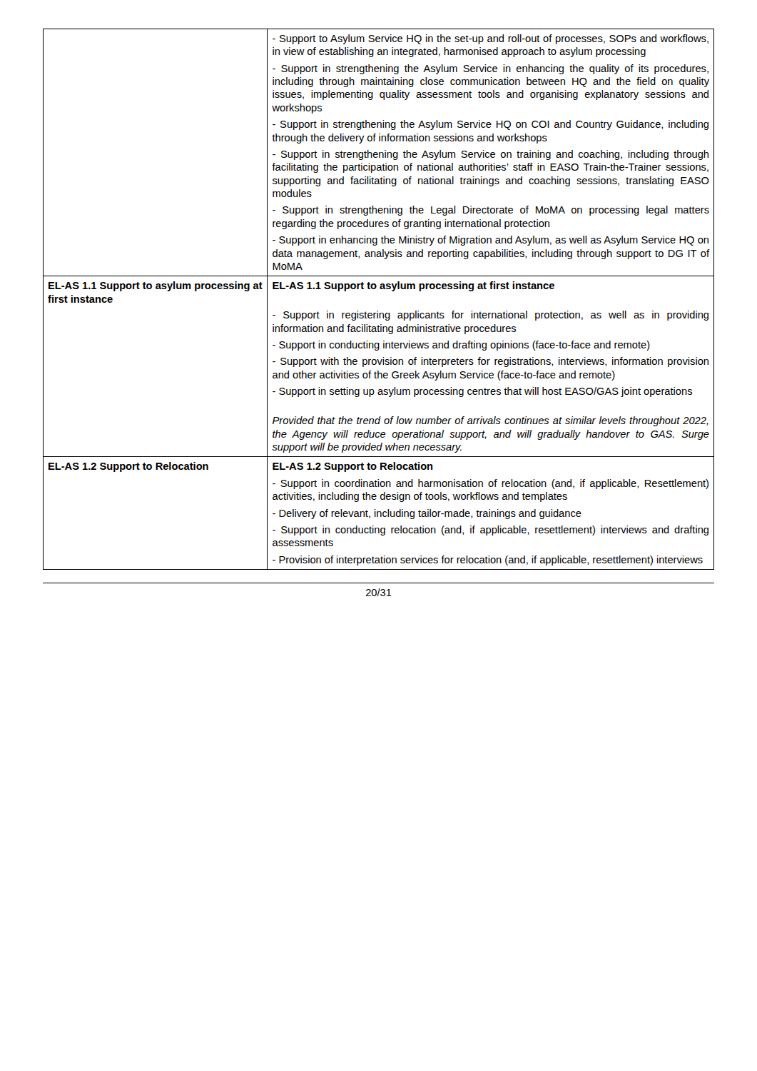| | - Support to Asylum Service HQ in the set-up and roll-out of processes, SOPs and workflows, in view of establishing an integrated, harmonised approach to asylum processing - Support in strengthening the Asylum Service in enhancing the quality of its procedures, including through maintaining close communication between HQ and the field on quality issues, implementing quality assessment tools and organising explanatory sessions and workshops - Support in strengthening the Asylum Service HQ on COI and Country Guidance, including through the delivery of information sessions and workshops - Support in strengthening the Asylum Service on training and coaching, including through facilitating the participation of national authorities’ staff in EASO Train-the-Trainer sessions, supporting and facilitating of national trainings and coaching sessions, translating EASO modules - Support in strengthening the Legal Directorate of MoMA on processing legal matters regarding the procedures of granting international protection - Support in enhancing the Ministry of Migration and Asylum, as well as Asylum Service HQ on data management, analysis and reporting capabilities, including through support to DG IT of MoMA |
| EL-AS 1.1 Support to asylum processing at first instance | EL-AS 1.1 Support to asylum processing at first instance - Support in registering applicants for international protection, as well as in providing information and facilitating administrative procedures - Support in conducting interviews and drafting opinions (face-to-face and remote) - Support with the provision of interpreters for registrations, interviews, information provision and other activities of the Greek Asylum Service (face-to-face and remote) - Support in setting up asylum processing centres that will host EASO/GAS joint operations Provided that the trend of low number of arrivals continues at similar levels throughout 2022, the Agency will reduce operational support, and will gradually handover to GAS. Surge support will be provided when necessary. |
| EL-AS 1.2 Support to Relocation | EL-AS 1.2 Support to Relocation - Support in coordination and harmonisation of relocation (and, if applicable, Resettlement) activities, including the design of tools, workflows and templates - Delivery of relevant, including tailor-made, trainings and guidance - Support in conducting relocation (and, if applicable, resettlement) interviews and drafting assessments - Provision of interpretation services for relocation (and, if applicable, resettlement) interviews |
20/31